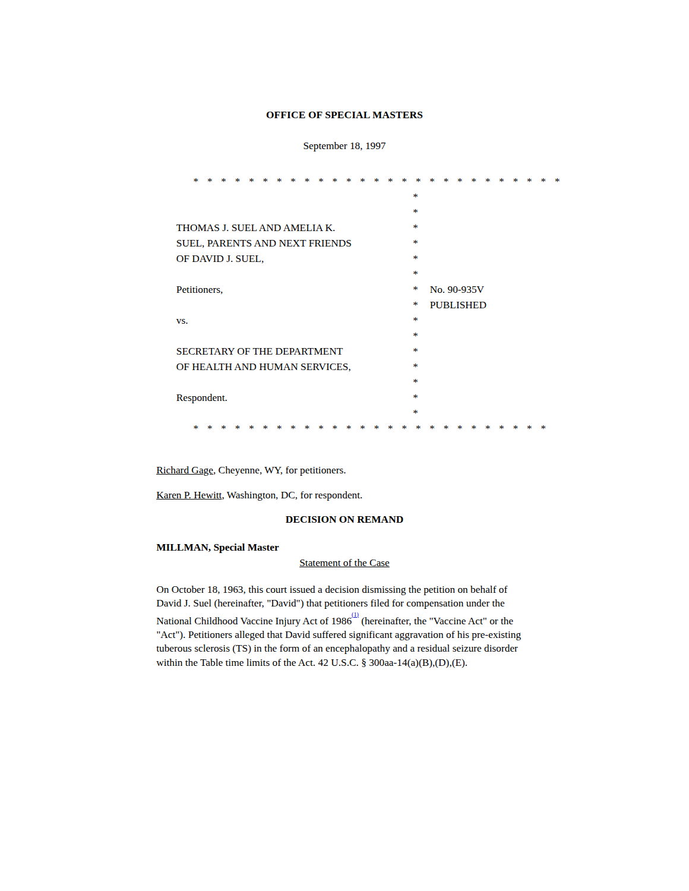OFFICE OF SPECIAL MASTERS
September 18, 1997
| * * * * * * * * * * * * * * * * * * * * * * * * * * * |
| | * | |
| | * | |
| THOMAS J. SUEL AND AMELIA K. | * | |
| SUEL, PARENTS AND NEXT FRIENDS | * | |
| OF DAVID J. SUEL, | * | |
| | * | |
| Petitioners, | * | No. 90-935V |
| | * | PUBLISHED |
| vs. | * | |
| | * | |
| SECRETARY OF THE DEPARTMENT | * | |
| OF HEALTH AND HUMAN SERVICES, | * | |
| | * | |
| Respondent. | * | |
| | * | |
| * * * * * * * * * * * * * * * * * * * * * * * * * * |
Richard Gage, Cheyenne, WY, for petitioners.
Karen P. Hewitt, Washington, DC, for respondent.
DECISION ON REMAND
MILLMAN, Special Master
Statement of the Case
On October 18, 1963, this court issued a decision dismissing the petition on behalf of David J. Suel (hereinafter, "David") that petitioners filed for compensation under the National Childhood Vaccine Injury Act of 1986(1) (hereinafter, the "Vaccine Act" or the "Act"). Petitioners alleged that David suffered significant aggravation of his pre-existing tuberous sclerosis (TS) in the form of an encephalopathy and a residual seizure disorder within the Table time limits of the Act. 42 U.S.C. § 300aa-14(a)(B),(D),(E).